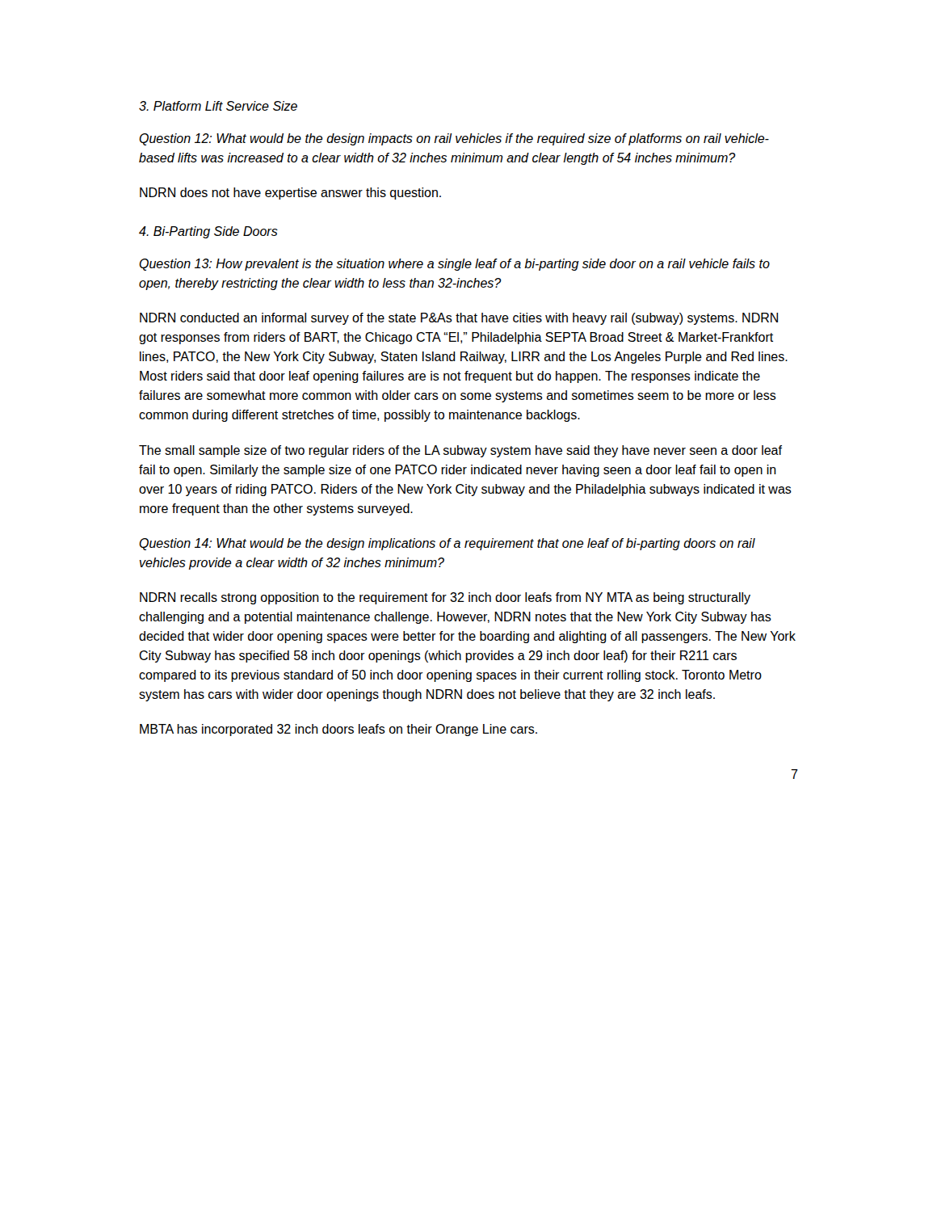3. Platform Lift Service Size
Question 12: What would be the design impacts on rail vehicles if the required size of platforms on rail vehicle-based lifts was increased to a clear width of 32 inches minimum and clear length of 54 inches minimum?
NDRN does not have expertise answer this question.
4. Bi-Parting Side Doors
Question 13: How prevalent is the situation where a single leaf of a bi-parting side door on a rail vehicle fails to open, thereby restricting the clear width to less than 32-inches?
NDRN conducted an informal survey of the state P&As that have cities with heavy rail (subway) systems. NDRN got responses from riders of BART, the Chicago CTA “El,” Philadelphia SEPTA Broad Street & Market-Frankfort lines, PATCO, the New York City Subway, Staten Island Railway, LIRR and the Los Angeles Purple and Red lines. Most riders said that door leaf opening failures are is not frequent but do happen. The responses indicate the failures are somewhat more common with older cars on some systems and sometimes seem to be more or less common during different stretches of time, possibly to maintenance backlogs.
The small sample size of two regular riders of the LA subway system have said they have never seen a door leaf fail to open. Similarly the sample size of one PATCO rider indicated never having seen a door leaf fail to open in over 10 years of riding PATCO. Riders of the New York City subway and the Philadelphia subways indicated it was more frequent than the other systems surveyed.
Question 14: What would be the design implications of a requirement that one leaf of bi-parting doors on rail vehicles provide a clear width of 32 inches minimum?
NDRN recalls strong opposition to the requirement for 32 inch door leafs from NY MTA as being structurally challenging and a potential maintenance challenge. However, NDRN notes that the New York City Subway has decided that wider door opening spaces were better for the boarding and alighting of all passengers. The New York City Subway has specified 58 inch door openings (which provides a 29 inch door leaf) for their R211 cars compared to its previous standard of 50 inch door opening spaces in their current rolling stock. Toronto Metro system has cars with wider door openings though NDRN does not believe that they are 32 inch leafs.
MBTA has incorporated 32 inch doors leafs on their Orange Line cars.
7